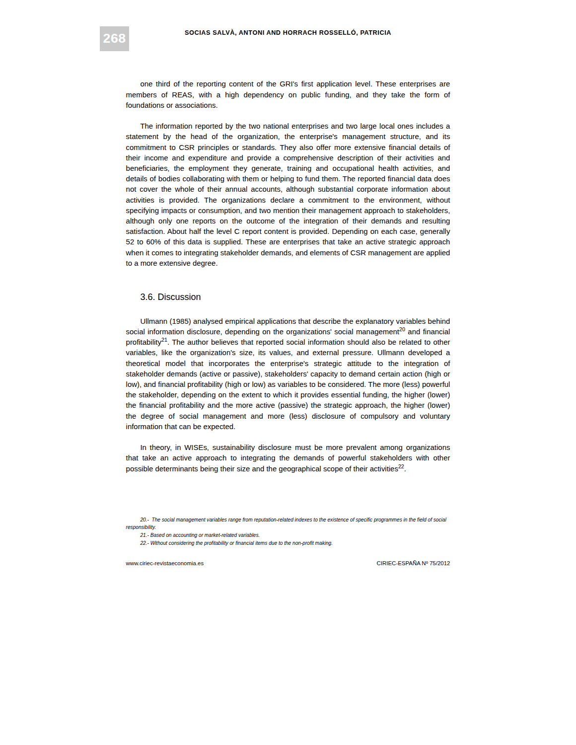268
SOCIAS SALVÀ, ANTONI AND HORRACH ROSSELLÓ, PATRICIA
one third of the reporting content of the GRI's first application level. These enterprises are members of REAS, with a high dependency on public funding, and they take the form of foundations or associations.
The information reported by the two national enterprises and two large local ones includes a statement by the head of the organization, the enterprise's management structure, and its commitment to CSR principles or standards. They also offer more extensive financial details of their income and expenditure and provide a comprehensive description of their activities and beneficiaries, the employment they generate, training and occupational health activities, and details of bodies collaborating with them or helping to fund them. The reported financial data does not cover the whole of their annual accounts, although substantial corporate information about activities is provided. The organizations declare a commitment to the environment, without specifying impacts or consumption, and two mention their management approach to stakeholders, although only one reports on the outcome of the integration of their demands and resulting satisfaction. About half the level C report content is provided. Depending on each case, generally 52 to 60% of this data is supplied. These are enterprises that take an active strategic approach when it comes to integrating stakeholder demands, and elements of CSR management are applied to a more extensive degree.
3.6. Discussion
Ullmann (1985) analysed empirical applications that describe the explanatory variables behind social information disclosure, depending on the organizations' social management20 and financial profitability21. The author believes that reported social information should also be related to other variables, like the organization's size, its values, and external pressure. Ullmann developed a theoretical model that incorporates the enterprise's strategic attitude to the integration of stakeholder demands (active or passive), stakeholders' capacity to demand certain action (high or low), and financial profitability (high or low) as variables to be considered. The more (less) powerful the stakeholder, depending on the extent to which it provides essential funding, the higher (lower) the financial profitability and the more active (passive) the strategic approach, the higher (lower) the degree of social management and more (less) disclosure of compulsory and voluntary information that can be expected.
In theory, in WISEs, sustainability disclosure must be more prevalent among organizations that take an active approach to integrating the demands of powerful stakeholders with other possible determinants being their size and the geographical scope of their activities22.
20.- The social management variables range from reputation-related indexes to the existence of specific programmes in the field of social responsibility.
21.- Based on accounting or market-related variables.
22.- Without considering the profitability or financial items due to the non-profit making.
www.ciriec-revistaeconomia.es
CIRIEC-ESPAÑA Nº 75/2012